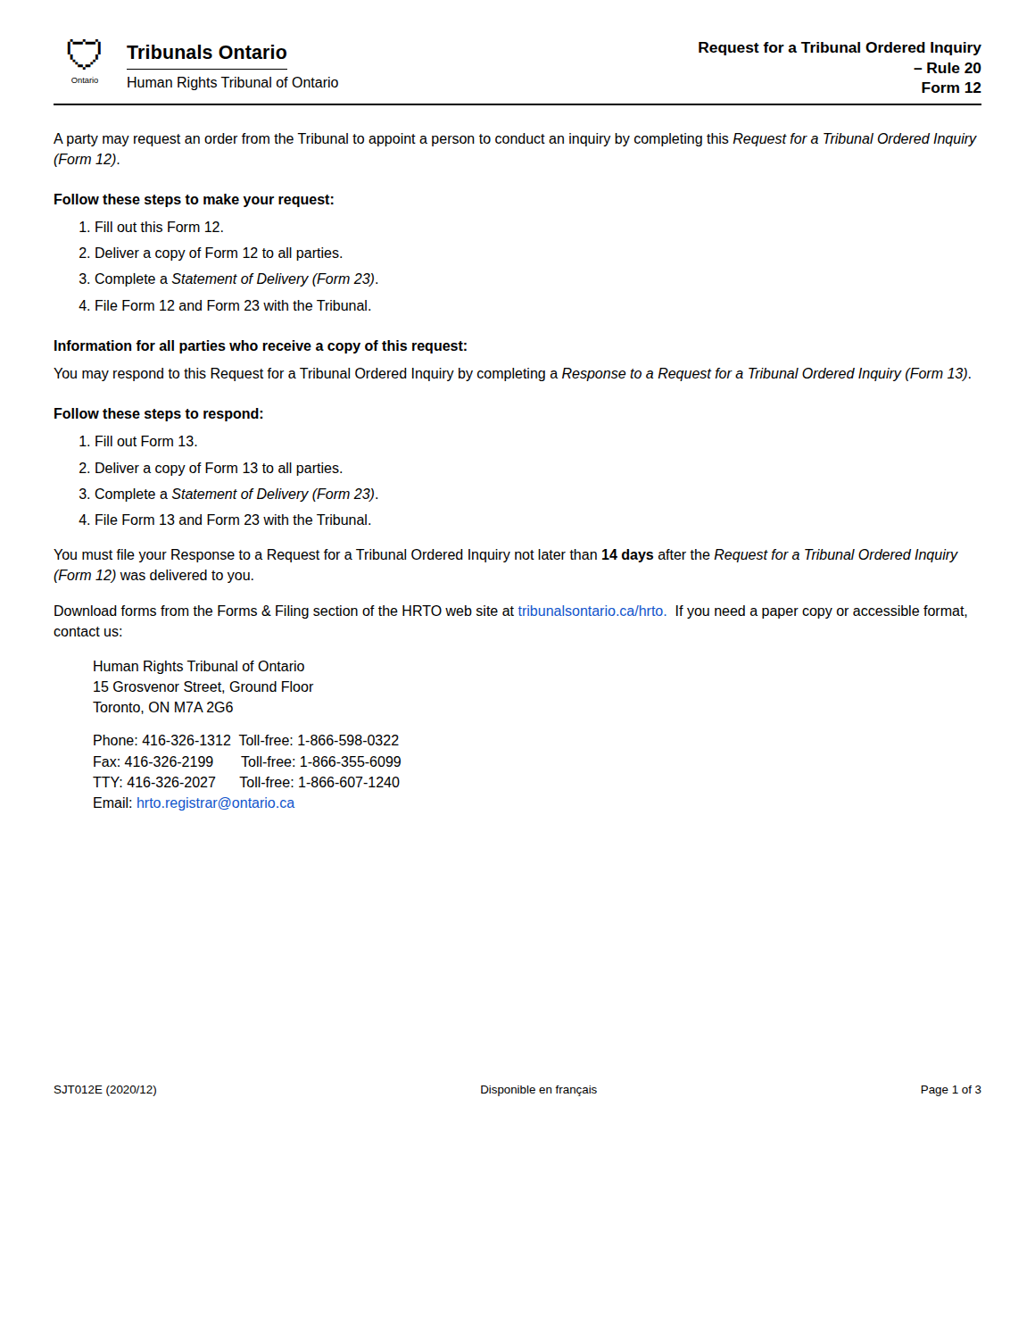🛡 Ontario
Tribunals Ontario
Human Rights Tribunal of Ontario
Request for a Tribunal Ordered Inquiry
– Rule 20
Form 12
A party may request an order from the Tribunal to appoint a person to conduct an inquiry by completing this Request for a Tribunal Ordered Inquiry (Form 12).
Follow these steps to make your request:
Fill out this Form 12.
Deliver a copy of Form 12 to all parties.
Complete a Statement of Delivery (Form 23).
File Form 12 and Form 23 with the Tribunal.
Information for all parties who receive a copy of this request:
You may respond to this Request for a Tribunal Ordered Inquiry by completing a Response to a Request for a Tribunal Ordered Inquiry (Form 13).
Follow these steps to respond:
Fill out Form 13.
Deliver a copy of Form 13 to all parties.
Complete a Statement of Delivery (Form 23).
File Form 13 and Form 23 with the Tribunal.
You must file your Response to a Request for a Tribunal Ordered Inquiry not later than 14 days after the Request for a Tribunal Ordered Inquiry (Form 12) was delivered to you.
Download forms from the Forms & Filing section of the HRTO web site at tribunalsontario.ca/hrto. If you need a paper copy or accessible format, contact us:
Human Rights Tribunal of Ontario
15 Grosvenor Street, Ground Floor
Toronto, ON M7A 2G6
Phone: 416-326-1312 Toll-free: 1-866-598-0322
Fax: 416-326-2199 Toll-free: 1-866-355-6099
TTY: 416-326-2027 Toll-free: 1-866-607-1240
Email: hrto.registrar@ontario.ca
SJT012E (2020/12)
Disponible en français
Page 1 of 3